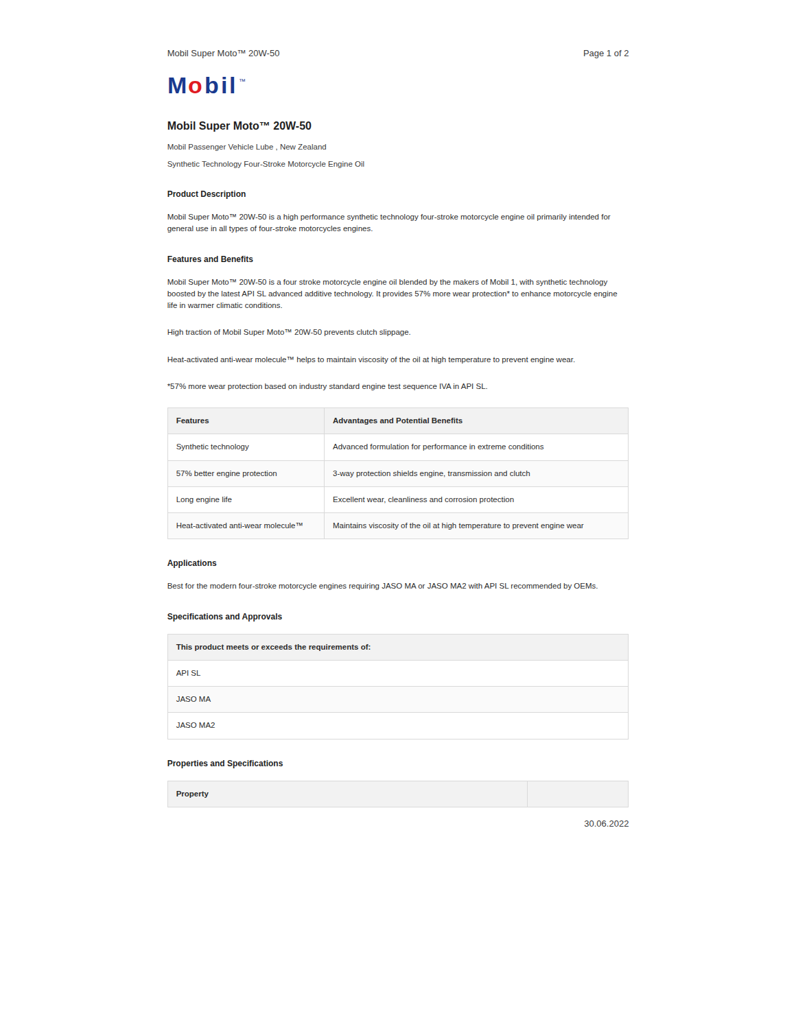Mobil Super Moto™ 20W-50
Page 1 of 2
M o b i l ™
Mobil Super Moto™ 20W-50
Mobil Passenger Vehicle Lube , New Zealand
Synthetic Technology Four-Stroke Motorcycle Engine Oil
Product Description
Mobil Super Moto™ 20W-50 is a high performance synthetic technology four-stroke motorcycle engine oil primarily intended for general use in all types of four-stroke motorcycles engines.
Features and Benefits
Mobil Super Moto™ 20W-50 is a four stroke motorcycle engine oil blended by the makers of Mobil 1, with synthetic technology boosted by the latest API SL advanced additive technology. It provides 57% more wear protection* to enhance motorcycle engine life in warmer climatic conditions.
High traction of Mobil Super Moto™ 20W-50 prevents clutch slippage.
Heat-activated anti-wear molecule™ helps to maintain viscosity of the oil at high temperature to prevent engine wear.
*57% more wear protection based on industry standard engine test sequence IVA in API SL.
| Features | Advantages and Potential Benefits |
| --- | --- |
| Synthetic technology | Advanced formulation for performance in extreme conditions |
| 57% better engine protection | 3-way protection shields engine, transmission and clutch |
| Long engine life | Excellent wear, cleanliness and corrosion protection |
| Heat-activated anti-wear molecule™ | Maintains viscosity of the oil at high temperature to prevent engine wear |
Applications
Best for the modern four-stroke motorcycle engines requiring JASO MA or JASO MA2 with API SL recommended by OEMs.
Specifications and Approvals
| This product meets or exceeds the requirements of: |
| --- |
| API SL |
| JASO MA |
| JASO MA2 |
Properties and Specifications
| Property | |
| --- | --- |
30.06.2022